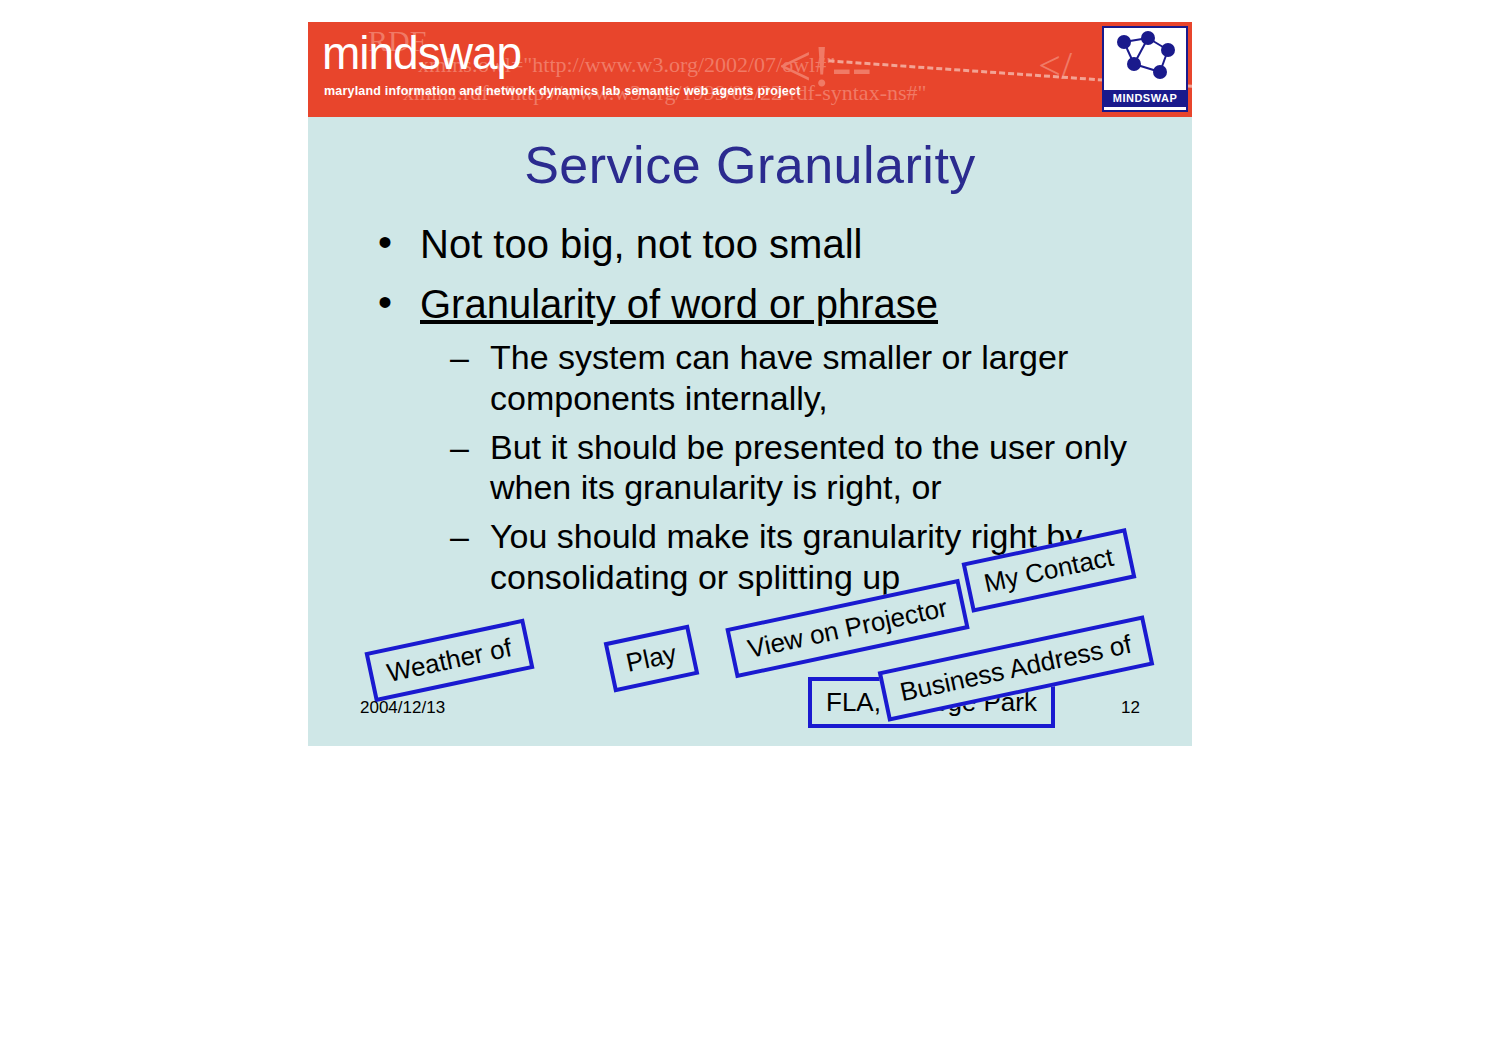RDF xmlns:owl="http://www.w3.org/2002/07/owl#" xmlns:rdf="http://www.w3.org/1999/02/22-rdf-syntax-ns#" <!-- </
mindswap
maryland information and network dynamics lab semantic web agents project
MINDSWAP
Service Granularity
Not too big, not too small
Granularity of word or phrase
The system can have smaller or larger components internally,
But it should be presented to the user only when its granularity is right, or
You should make its granularity right by consolidating or splitting up
Weather of
Play
View on Projector
FLA, College Park
Business Address of
My Contact
2004/12/13
12